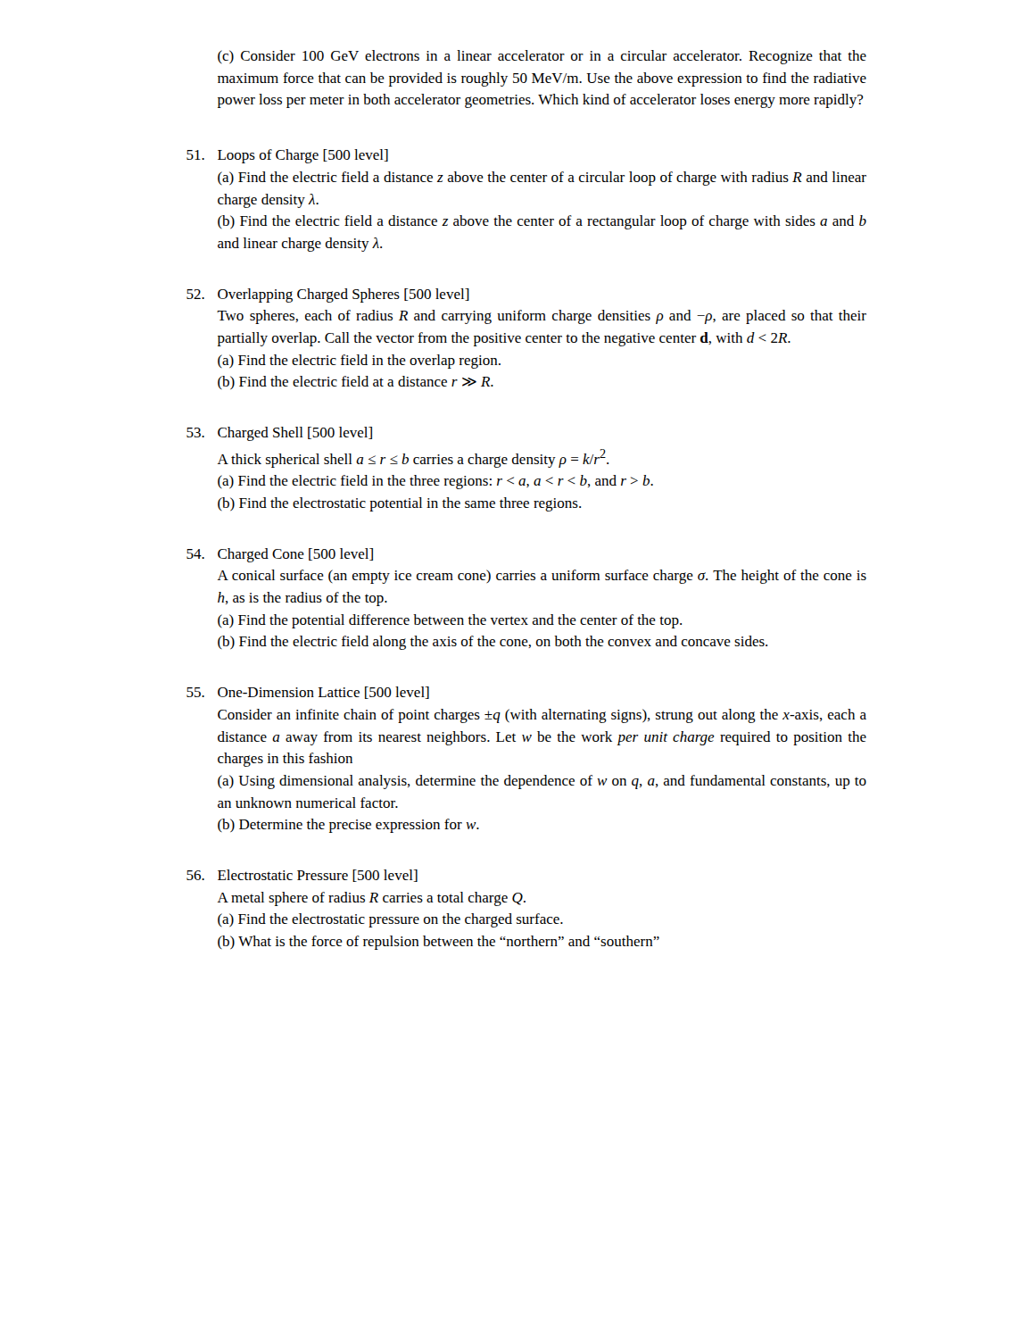(c) Consider 100 GeV electrons in a linear accelerator or in a circular accelerator. Recognize that the maximum force that can be provided is roughly 50 MeV/m. Use the above expression to find the radiative power loss per meter in both accelerator geometries. Which kind of accelerator loses energy more rapidly?
51. Loops of Charge [500 level] (a) Find the electric field a distance z above the center of a circular loop of charge with radius R and linear charge density λ. (b) Find the electric field a distance z above the center of a rectangular loop of charge with sides a and b and linear charge density λ.
52. Overlapping Charged Spheres [500 level] Two spheres, each of radius R and carrying uniform charge densities ρ and −ρ, are placed so that their partially overlap. Call the vector from the positive center to the negative center d, with d < 2R. (a) Find the electric field in the overlap region. (b) Find the electric field at a distance r ≫ R.
53. Charged Shell [500 level] A thick spherical shell a ≤ r ≤ b carries a charge density ρ = k/r2. (a) Find the electric field in the three regions: r < a, a < r < b, and r > b. (b) Find the electrostatic potential in the same three regions.
54. Charged Cone [500 level] A conical surface (an empty ice cream cone) carries a uniform surface charge σ. The height of the cone is h, as is the radius of the top. (a) Find the potential difference between the vertex and the center of the top. (b) Find the electric field along the axis of the cone, on both the convex and concave sides.
55. One-Dimension Lattice [500 level] Consider an infinite chain of point charges ±q (with alternating signs), strung out along the x-axis, each a distance a away from its nearest neighbors. Let w be the work per unit charge required to position the charges in this fashion (a) Using dimensional analysis, determine the dependence of w on q, a, and fundamental constants, up to an unknown numerical factor. (b) Determine the precise expression for w.
56. Electrostatic Pressure [500 level] A metal sphere of radius R carries a total charge Q. (a) Find the electrostatic pressure on the charged surface. (b) What is the force of repulsion between the “northern” and “southern”